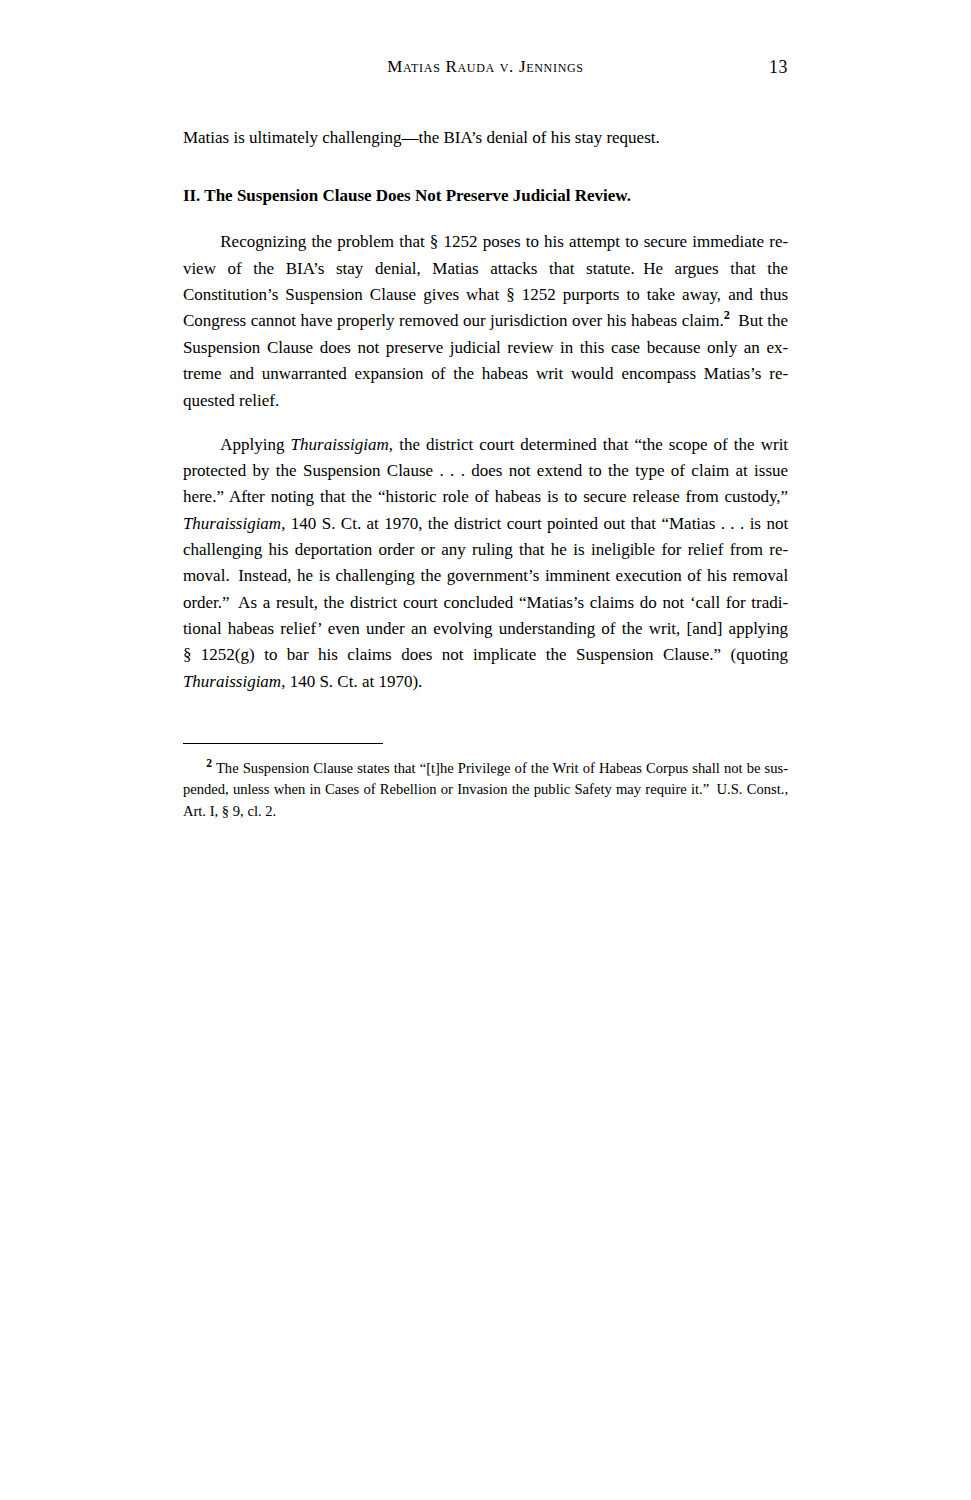Matias Rauda v. Jennings 13
Matias is ultimately challenging—the BIA’s denial of his stay request.
II. The Suspension Clause Does Not Preserve Judicial Review.
Recognizing the problem that § 1252 poses to his attempt to secure immediate review of the BIA’s stay denial, Matias attacks that statute. He argues that the Constitution’s Suspension Clause gives what § 1252 purports to take away, and thus Congress cannot have properly removed our jurisdiction over his habeas claim.2 But the Suspension Clause does not preserve judicial review in this case because only an extreme and unwarranted expansion of the habeas writ would encompass Matias’s requested relief.
Applying Thuraissigiam, the district court determined that “the scope of the writ protected by the Suspension Clause . . . does not extend to the type of claim at issue here.” After noting that the “historic role of habeas is to secure release from custody,” Thuraissigiam, 140 S. Ct. at 1970, the district court pointed out that “Matias . . . is not challenging his deportation order or any ruling that he is ineligible for relief from removal. Instead, he is challenging the government’s imminent execution of his removal order.” As a result, the district court concluded “Matias’s claims do not ‘call for traditional habeas relief’ even under an evolving understanding of the writ, [and] applying § 1252(g) to bar his claims does not implicate the Suspension Clause.” (quoting Thuraissigiam, 140 S. Ct. at 1970).
2 The Suspension Clause states that “[t]he Privilege of the Writ of Habeas Corpus shall not be suspended, unless when in Cases of Rebellion or Invasion the public Safety may require it.” U.S. Const., Art. I, § 9, cl. 2.